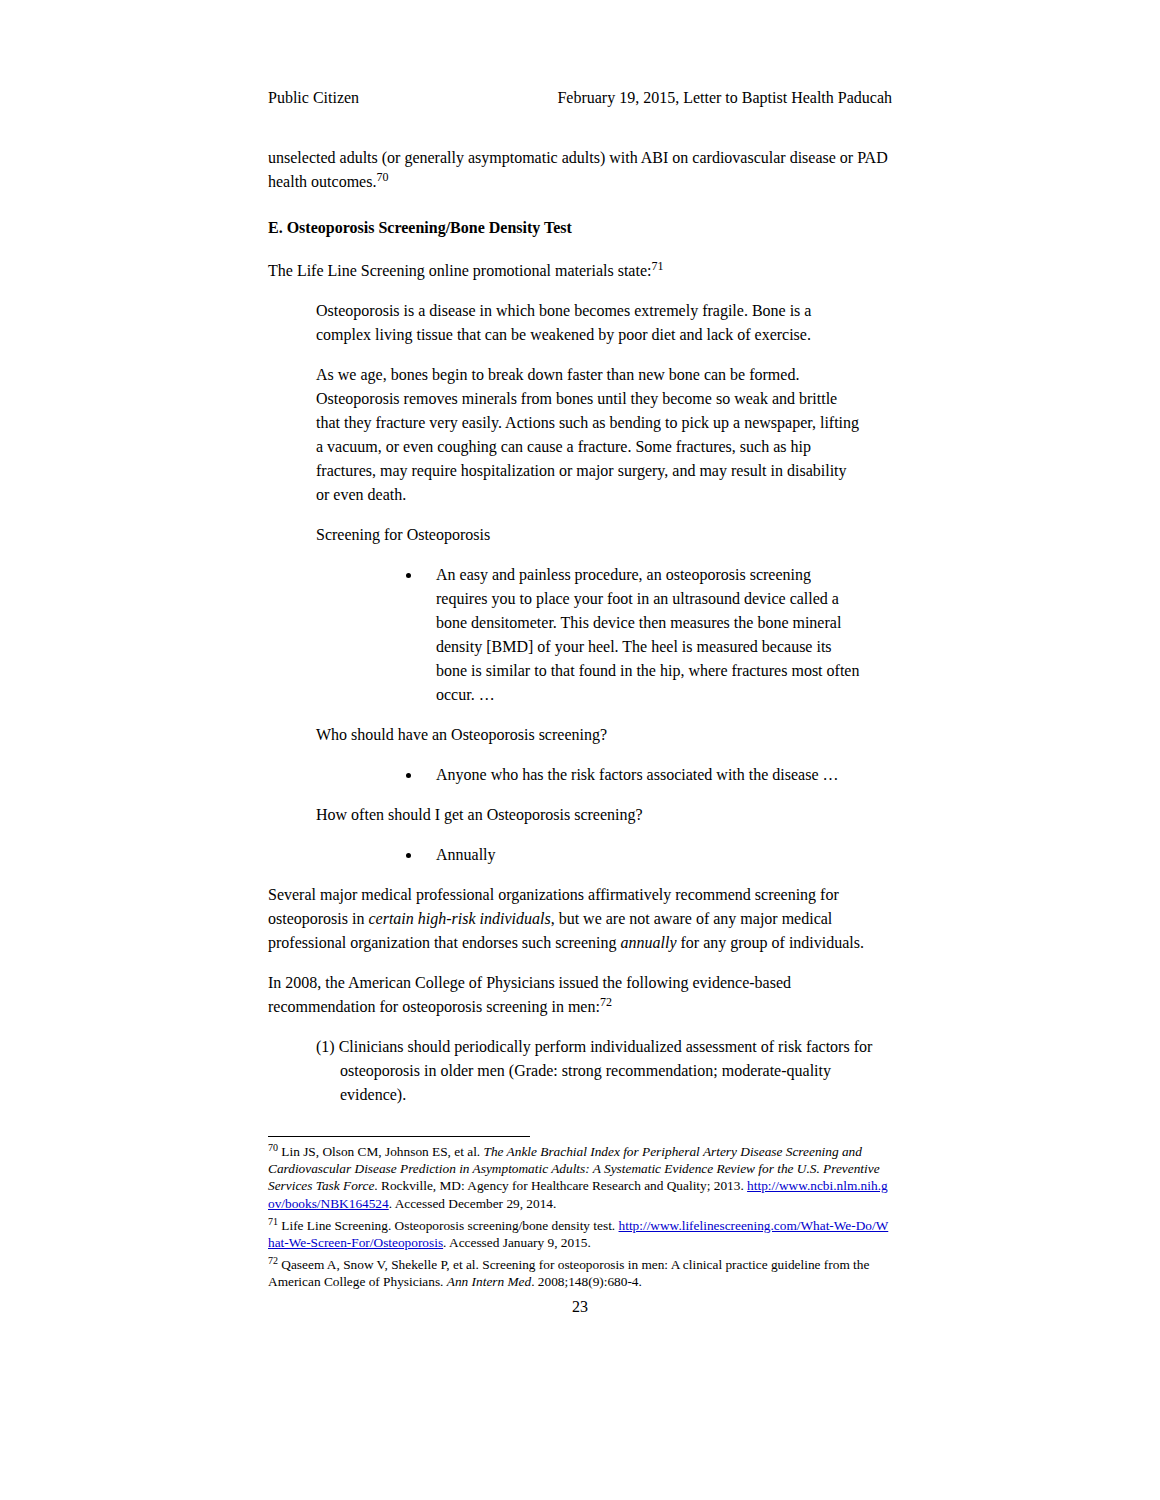Public Citizen
February 19, 2015, Letter to Baptist Health Paducah
unselected adults (or generally asymptomatic adults) with ABI on cardiovascular disease or PAD health outcomes.70
E. Osteoporosis Screening/Bone Density Test
The Life Line Screening online promotional materials state:71
Osteoporosis is a disease in which bone becomes extremely fragile. Bone is a complex living tissue that can be weakened by poor diet and lack of exercise.
As we age, bones begin to break down faster than new bone can be formed. Osteoporosis removes minerals from bones until they become so weak and brittle that they fracture very easily. Actions such as bending to pick up a newspaper, lifting a vacuum, or even coughing can cause a fracture. Some fractures, such as hip fractures, may require hospitalization or major surgery, and may result in disability or even death.
Screening for Osteoporosis
An easy and painless procedure, an osteoporosis screening requires you to place your foot in an ultrasound device called a bone densitometer. This device then measures the bone mineral density [BMD] of your heel. The heel is measured because its bone is similar to that found in the hip, where fractures most often occur. …
Who should have an Osteoporosis screening?
Anyone who has the risk factors associated with the disease …
How often should I get an Osteoporosis screening?
Annually
Several major medical professional organizations affirmatively recommend screening for osteoporosis in certain high-risk individuals, but we are not aware of any major medical professional organization that endorses such screening annually for any group of individuals.
In 2008, the American College of Physicians issued the following evidence-based recommendation for osteoporosis screening in men:72
(1) Clinicians should periodically perform individualized assessment of risk factors for osteoporosis in older men (Grade: strong recommendation; moderate-quality evidence).
70 Lin JS, Olson CM, Johnson ES, et al. The Ankle Brachial Index for Peripheral Artery Disease Screening and Cardiovascular Disease Prediction in Asymptomatic Adults: A Systematic Evidence Review for the U.S. Preventive Services Task Force. Rockville, MD: Agency for Healthcare Research and Quality; 2013. http://www.ncbi.nlm.nih.gov/books/NBK164524. Accessed December 29, 2014.
71 Life Line Screening. Osteoporosis screening/bone density test. http://www.lifelinescreening.com/What-We-Do/What-We-Screen-For/Osteoporosis. Accessed January 9, 2015.
72 Qaseem A, Snow V, Shekelle P, et al. Screening for osteoporosis in men: A clinical practice guideline from the American College of Physicians. Ann Intern Med. 2008;148(9):680-4.
23